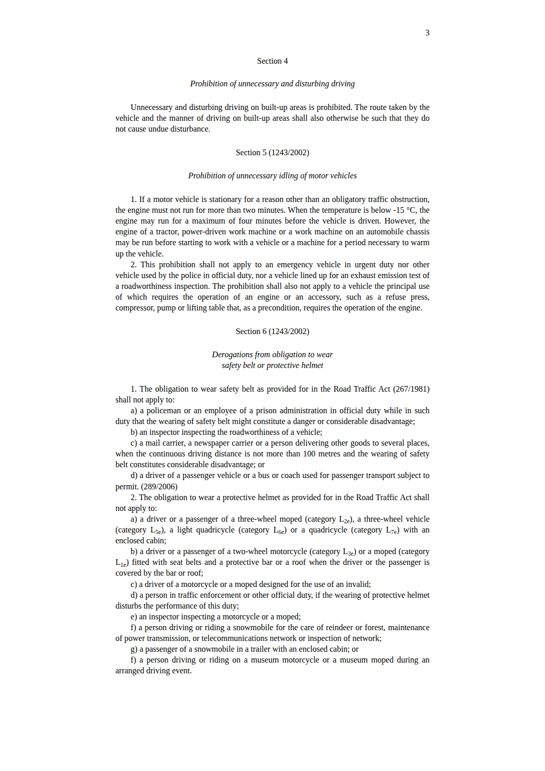3
Section 4
Prohibition of unnecessary and disturbing driving
Unnecessary and disturbing driving on built-up areas is prohibited. The route taken by the vehicle and the manner of driving on built-up areas shall also otherwise be such that they do not cause undue disturbance.
Section 5 (1243/2002)
Prohibition of unnecessary idling of motor vehicles
1. If a motor vehicle is stationary for a reason other than an obligatory traffic obstruction, the engine must not run for more than two minutes. When the temperature is below -15 °C, the engine may run for a maximum of four minutes before the vehicle is driven. However, the engine of a tractor, power-driven work machine or a work machine on an automobile chassis may be run before starting to work with a vehicle or a machine for a period necessary to warm up the vehicle.
2. This prohibition shall not apply to an emergency vehicle in urgent duty nor other vehicle used by the police in official duty, nor a vehicle lined up for an exhaust emission test of a roadworthiness inspection. The prohibition shall also not apply to a vehicle the principal use of which requires the operation of an engine or an accessory, such as a refuse press, compressor, pump or lifting table that, as a precondition, requires the operation of the engine.
Section 6 (1243/2002)
Derogations from obligation to wear
safety belt or protective helmet
1. The obligation to wear safety belt as provided for in the Road Traffic Act (267/1981) shall not apply to:
a) a policeman or an employee of a prison administration in official duty while in such duty that the wearing of safety belt might constitute a danger or considerable disadvantage;
b) an inspector inspecting the roadworthiness of a vehicle;
c) a mail carrier, a newspaper carrier or a person delivering other goods to several places, when the continuous driving distance is not more than 100 metres and the wearing of safety belt constitutes considerable disadvantage; or
d) a driver of a passenger vehicle or a bus or coach used for passenger transport subject to permit. (289/2006)
2. The obligation to wear a protective helmet as provided for in the Road Traffic Act shall not apply to:
a) a driver or a passenger of a three-wheel moped (category L2e), a three-wheel vehicle (category L5e), a light quadricycle (category L6e) or a quadricycle (category L7e) with an enclosed cabin;
b) a driver or a passenger of a two-wheel motorcycle (category L3e) or a moped (category L1e) fitted with seat belts and a protective bar or a roof when the driver or the passenger is covered by the bar or roof;
c) a driver of a motorcycle or a moped designed for the use of an invalid;
d) a person in traffic enforcement or other official duty, if the wearing of protective helmet disturbs the performance of this duty;
e) an inspector inspecting a motorcycle or a moped;
f) a person driving or riding a snowmobile for the care of reindeer or forest, maintenance of power transmission, or telecommunications network or inspection of network;
g) a passenger of a snowmobile in a trailer with an enclosed cabin; or
f) a person driving or riding on a museum motorcycle or a museum moped during an arranged driving event.